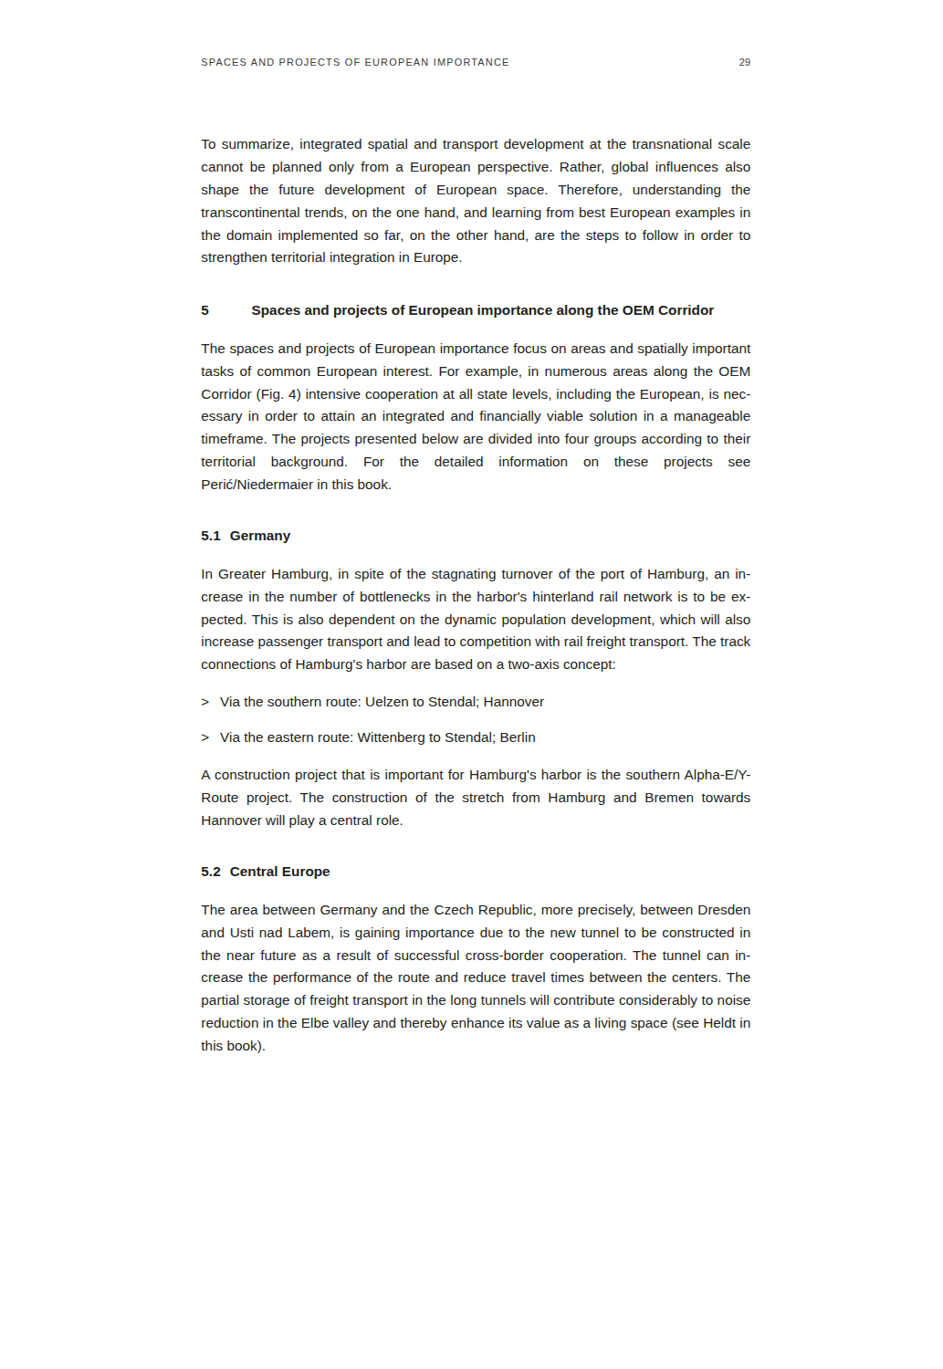Spaces and projects of European importance 29
To summarize, integrated spatial and transport development at the transnational scale cannot be planned only from a European perspective. Rather, global influences also shape the future development of European space. Therefore, understanding the transcontinental trends, on the one hand, and learning from best European examples in the domain implemented so far, on the other hand, are the steps to follow in order to strengthen territorial integration in Europe.
5 Spaces and projects of European importance along the OEM Corridor
The spaces and projects of European importance focus on areas and spatially important tasks of common European interest. For example, in numerous areas along the OEM Corridor (Fig. 4) intensive cooperation at all state levels, including the European, is necessary in order to attain an integrated and financially viable solution in a manageable timeframe. The projects presented below are divided into four groups according to their territorial background. For the detailed information on these projects see Perić/Niedermaier in this book.
5.1 Germany
In Greater Hamburg, in spite of the stagnating turnover of the port of Hamburg, an increase in the number of bottlenecks in the harbor's hinterland rail network is to be expected. This is also dependent on the dynamic population development, which will also increase passenger transport and lead to competition with rail freight transport. The track connections of Hamburg's harbor are based on a two-axis concept:
Via the southern route: Uelzen to Stendal; Hannover
Via the eastern route: Wittenberg to Stendal; Berlin
A construction project that is important for Hamburg's harbor is the southern Alpha-E/Y-Route project. The construction of the stretch from Hamburg and Bremen towards Hannover will play a central role.
5.2 Central Europe
The area between Germany and the Czech Republic, more precisely, between Dresden and Usti nad Labem, is gaining importance due to the new tunnel to be constructed in the near future as a result of successful cross-border cooperation. The tunnel can increase the performance of the route and reduce travel times between the centers. The partial storage of freight transport in the long tunnels will contribute considerably to noise reduction in the Elbe valley and thereby enhance its value as a living space (see Heldt in this book).